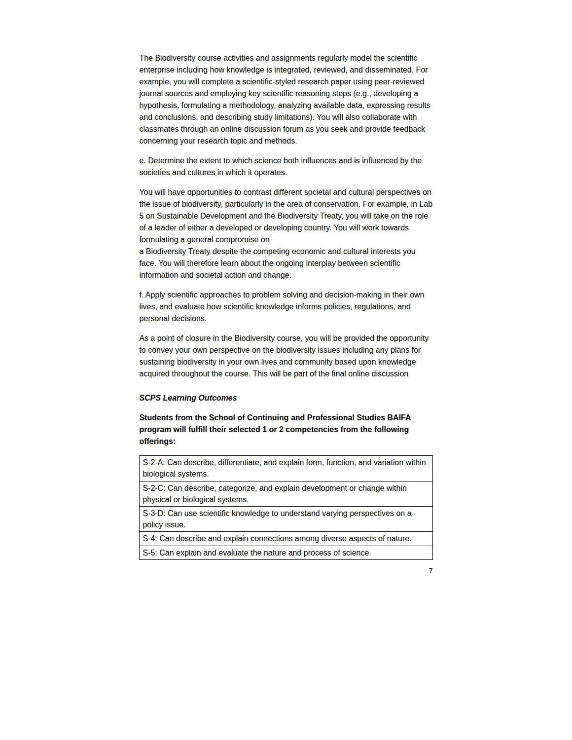The Biodiversity course activities and assignments regularly model the scientific enterprise including how knowledge is integrated, reviewed, and disseminated. For example, you will complete a scientific-styled research paper using peer-reviewed journal sources and employing key scientific reasoning steps (e.g., developing a hypothesis, formulating a methodology, analyzing available data, expressing results and conclusions, and describing study limitations). You will also collaborate with classmates through an online discussion forum as you seek and provide feedback concerning your research topic and methods.
e. Determine the extent to which science both influences and is influenced by the societies and cultures in which it operates.
You will have opportunities to contrast different societal and cultural perspectives on the issue of biodiversity, particularly in the area of conservation. For example, in Lab 5 on Sustainable Development and the Biodiversity Treaty, you will take on the role of a leader of either a developed or developing country. You will work towards formulating a general compromise on
a Biodiversity Treaty despite the competing economic and cultural interests you face. You will therefore learn about the ongoing interplay between scientific information and societal action and change.
f. Apply scientific approaches to problem solving and decision-making in their own lives, and evaluate how scientific knowledge informs policies, regulations, and personal decisions.
As a point of closure in the Biodiversity course, you will be provided the opportunity to convey your own perspective on the biodiversity issues including any plans for sustaining biodiversity in your own lives and community based upon knowledge acquired throughout the course. This will be part of the final online discussion
SCPS Learning Outcomes
Students from the School of Continuing and Professional Studies BAIFA program will fulfill their selected 1 or 2 competencies from the following offerings:
| S-2-A: Can describe, differentiate, and explain form, function, and variation within biological systems. |
| S-2-C: Can describe, categorize, and explain development or change within physical or biological systems. |
| S-3-D: Can use scientific knowledge to understand varying perspectives on a policy issue. |
| S-4: Can describe and explain connections among diverse aspects of nature. |
| S-5: Can explain and evaluate the nature and process of science. |
7